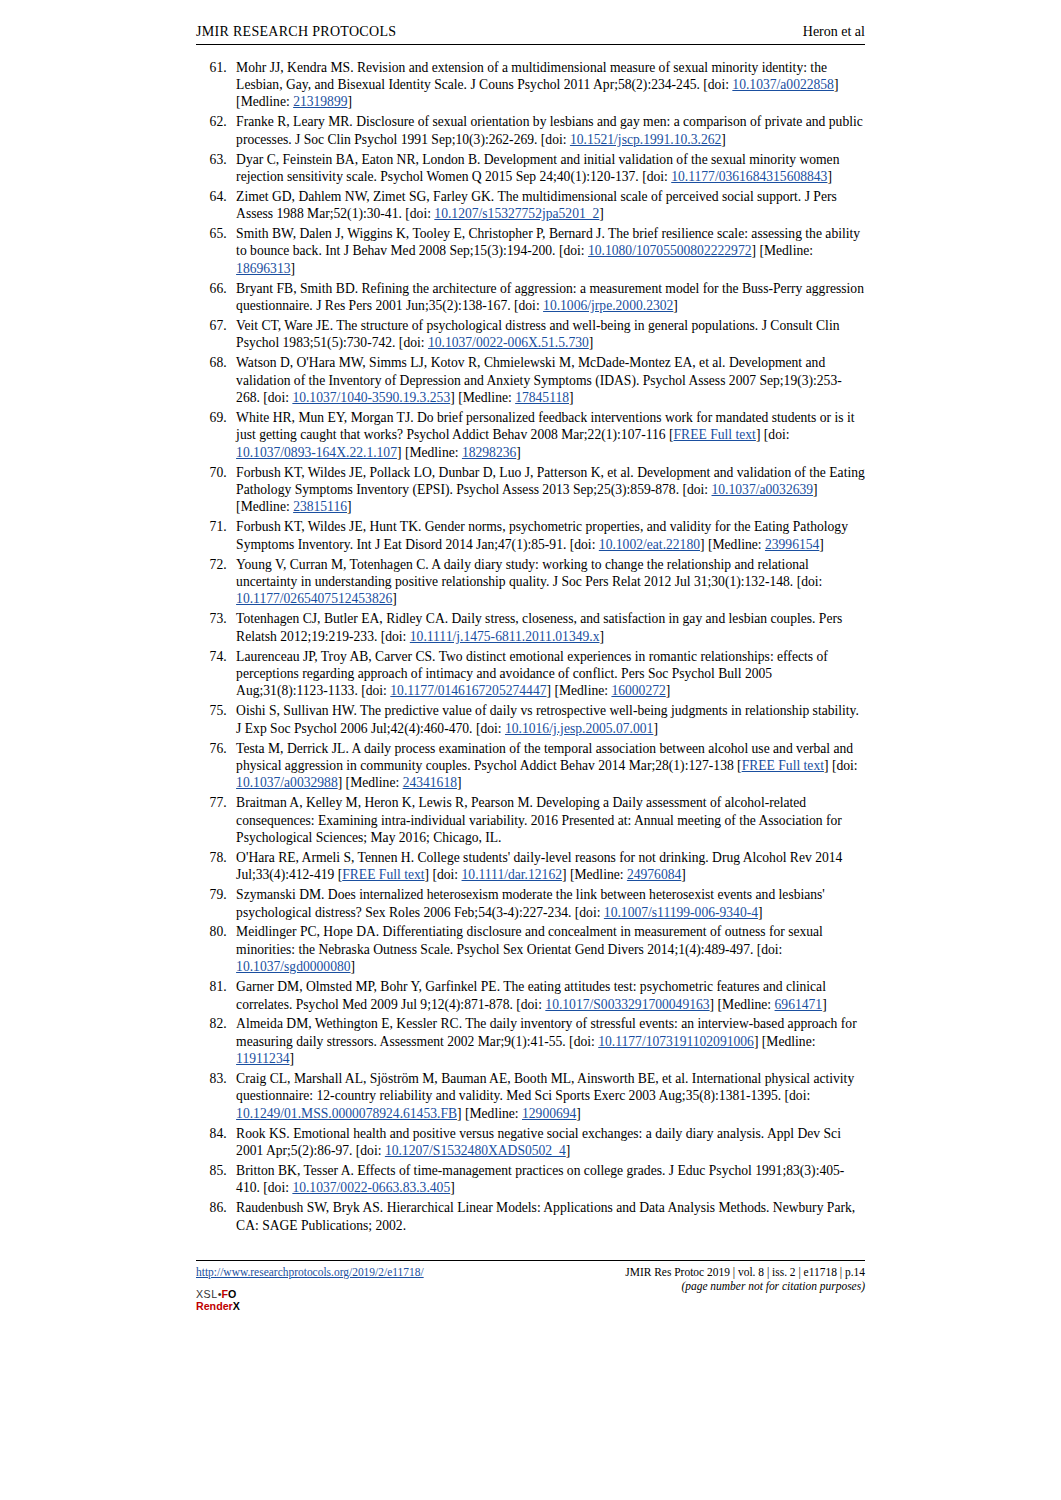JMIR RESEARCH PROTOCOLS
Heron et al
61. Mohr JJ, Kendra MS. Revision and extension of a multidimensional measure of sexual minority identity: the Lesbian, Gay, and Bisexual Identity Scale. J Couns Psychol 2011 Apr;58(2):234-245. [doi: 10.1037/a0022858] [Medline: 21319899]
62. Franke R, Leary MR. Disclosure of sexual orientation by lesbians and gay men: a comparison of private and public processes. J Soc Clin Psychol 1991 Sep;10(3):262-269. [doi: 10.1521/jscp.1991.10.3.262]
63. Dyar C, Feinstein BA, Eaton NR, London B. Development and initial validation of the sexual minority women rejection sensitivity scale. Psychol Women Q 2015 Sep 24;40(1):120-137. [doi: 10.1177/0361684315608843]
64. Zimet GD, Dahlem NW, Zimet SG, Farley GK. The multidimensional scale of perceived social support. J Pers Assess 1988 Mar;52(1):30-41. [doi: 10.1207/s15327752jpa5201_2]
65. Smith BW, Dalen J, Wiggins K, Tooley E, Christopher P, Bernard J. The brief resilience scale: assessing the ability to bounce back. Int J Behav Med 2008 Sep;15(3):194-200. [doi: 10.1080/10705500802222972] [Medline: 18696313]
66. Bryant FB, Smith BD. Refining the architecture of aggression: a measurement model for the Buss-Perry aggression questionnaire. J Res Pers 2001 Jun;35(2):138-167. [doi: 10.1006/jrpe.2000.2302]
67. Veit CT, Ware JE. The structure of psychological distress and well-being in general populations. J Consult Clin Psychol 1983;51(5):730-742. [doi: 10.1037/0022-006X.51.5.730]
68. Watson D, O'Hara MW, Simms LJ, Kotov R, Chmielewski M, McDade-Montez EA, et al. Development and validation of the Inventory of Depression and Anxiety Symptoms (IDAS). Psychol Assess 2007 Sep;19(3):253-268. [doi: 10.1037/1040-3590.19.3.253] [Medline: 17845118]
69. White HR, Mun EY, Morgan TJ. Do brief personalized feedback interventions work for mandated students or is it just getting caught that works? Psychol Addict Behav 2008 Mar;22(1):107-116 [FREE Full text] [doi: 10.1037/0893-164X.22.1.107] [Medline: 18298236]
70. Forbush KT, Wildes JE, Pollack LO, Dunbar D, Luo J, Patterson K, et al. Development and validation of the Eating Pathology Symptoms Inventory (EPSI). Psychol Assess 2013 Sep;25(3):859-878. [doi: 10.1037/a0032639] [Medline: 23815116]
71. Forbush KT, Wildes JE, Hunt TK. Gender norms, psychometric properties, and validity for the Eating Pathology Symptoms Inventory. Int J Eat Disord 2014 Jan;47(1):85-91. [doi: 10.1002/eat.22180] [Medline: 23996154]
72. Young V, Curran M, Totenhagen C. A daily diary study: working to change the relationship and relational uncertainty in understanding positive relationship quality. J Soc Pers Relat 2012 Jul 31;30(1):132-148. [doi: 10.1177/0265407512453826]
73. Totenhagen CJ, Butler EA, Ridley CA. Daily stress, closeness, and satisfaction in gay and lesbian couples. Pers Relatsh 2012;19:219-233. [doi: 10.1111/j.1475-6811.2011.01349.x]
74. Laurenceau JP, Troy AB, Carver CS. Two distinct emotional experiences in romantic relationships: effects of perceptions regarding approach of intimacy and avoidance of conflict. Pers Soc Psychol Bull 2005 Aug;31(8):1123-1133. [doi: 10.1177/0146167205274447] [Medline: 16000272]
75. Oishi S, Sullivan HW. The predictive value of daily vs retrospective well-being judgments in relationship stability. J Exp Soc Psychol 2006 Jul;42(4):460-470. [doi: 10.1016/j.jesp.2005.07.001]
76. Testa M, Derrick JL. A daily process examination of the temporal association between alcohol use and verbal and physical aggression in community couples. Psychol Addict Behav 2014 Mar;28(1):127-138 [FREE Full text] [doi: 10.1037/a0032988] [Medline: 24341618]
77. Braitman A, Kelley M, Heron K, Lewis R, Pearson M. Developing a Daily assessment of alcohol-related consequences: Examining intra-individual variability. 2016 Presented at: Annual meeting of the Association for Psychological Sciences; May 2016; Chicago, IL.
78. O'Hara RE, Armeli S, Tennen H. College students' daily-level reasons for not drinking. Drug Alcohol Rev 2014 Jul;33(4):412-419 [FREE Full text] [doi: 10.1111/dar.12162] [Medline: 24976084]
79. Szymanski DM. Does internalized heterosexism moderate the link between heterosexist events and lesbians' psychological distress? Sex Roles 2006 Feb;54(3-4):227-234. [doi: 10.1007/s11199-006-9340-4]
80. Meidlinger PC, Hope DA. Differentiating disclosure and concealment in measurement of outness for sexual minorities: the Nebraska Outness Scale. Psychol Sex Orientat Gend Divers 2014;1(4):489-497. [doi: 10.1037/sgd0000080]
81. Garner DM, Olmsted MP, Bohr Y, Garfinkel PE. The eating attitudes test: psychometric features and clinical correlates. Psychol Med 2009 Jul 9;12(4):871-878. [doi: 10.1017/S0033291700049163] [Medline: 6961471]
82. Almeida DM, Wethington E, Kessler RC. The daily inventory of stressful events: an interview-based approach for measuring daily stressors. Assessment 2002 Mar;9(1):41-55. [doi: 10.1177/1073191102091006] [Medline: 11911234]
83. Craig CL, Marshall AL, Sjöström M, Bauman AE, Booth ML, Ainsworth BE, et al. International physical activity questionnaire: 12-country reliability and validity. Med Sci Sports Exerc 2003 Aug;35(8):1381-1395. [doi: 10.1249/01.MSS.0000078924.61453.FB] [Medline: 12900694]
84. Rook KS. Emotional health and positive versus negative social exchanges: a daily diary analysis. Appl Dev Sci 2001 Apr;5(2):86-97. [doi: 10.1207/S1532480XADS0502_4]
85. Britton BK, Tesser A. Effects of time-management practices on college grades. J Educ Psychol 1991;83(3):405-410. [doi: 10.1037/0022-0663.83.3.405]
86. Raudenbush SW, Bryk AS. Hierarchical Linear Models: Applications and Data Analysis Methods. Newbury Park, CA: SAGE Publications; 2002.
http://www.researchprotocols.org/2019/2/e11718/
XSL•FO
Render X
JMIR Res Protoc 2019 | vol. 8 | iss. 2 | e11718 | p.14
(page number not for citation purposes)